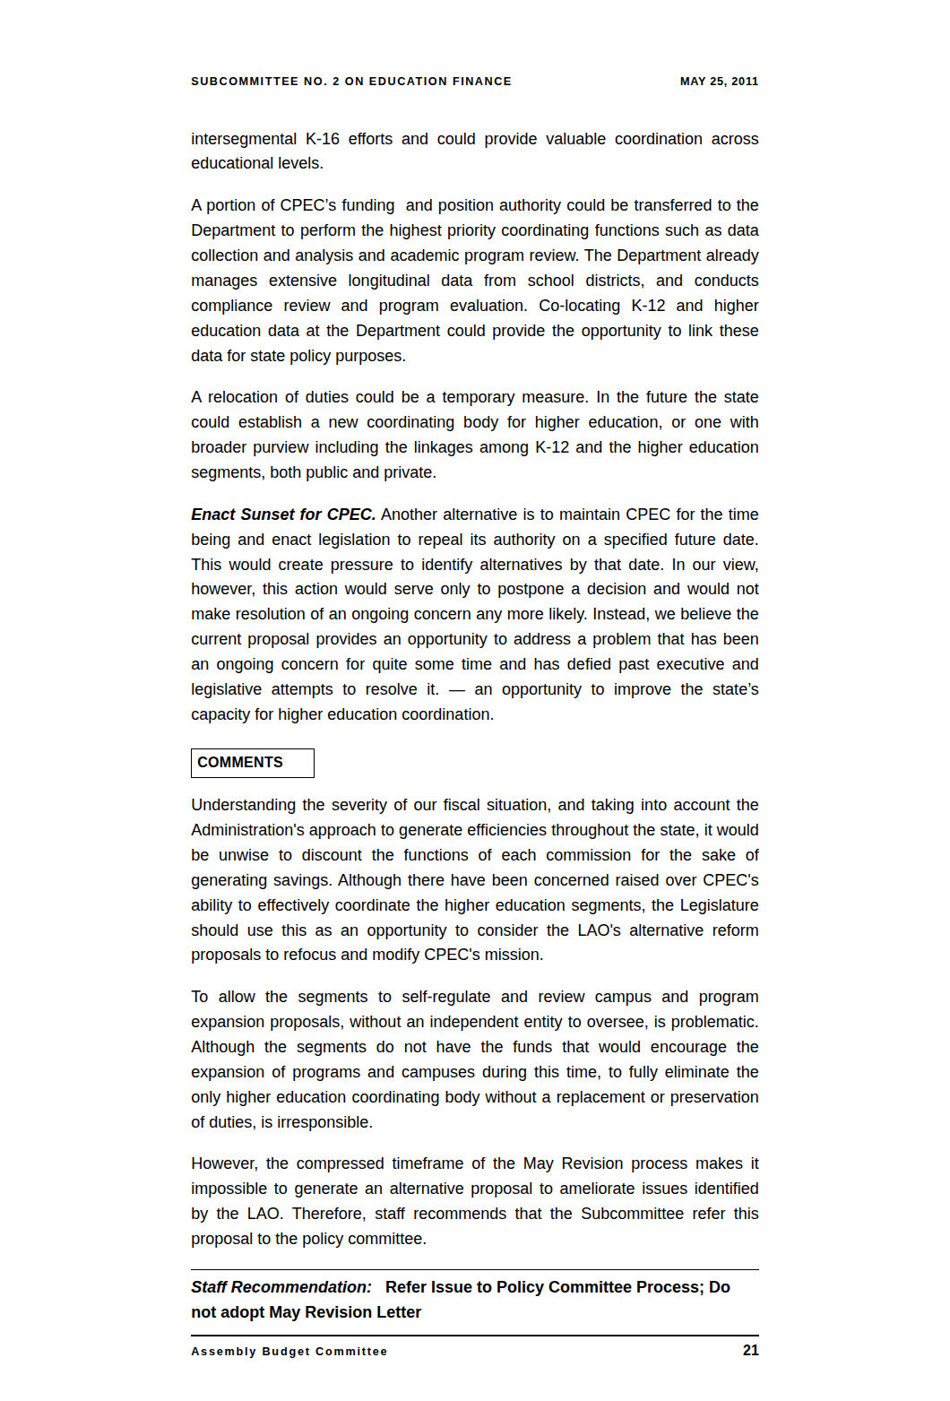Subcommittee No. 2 on Education Finance
May 25, 2011
intersegmental K-16 efforts and could provide valuable coordination across educational levels.
A portion of CPEC’s funding and position authority could be transferred to the Department to perform the highest priority coordinating functions such as data collection and analysis and academic program review. The Department already manages extensive longitudinal data from school districts, and conducts compliance review and program evaluation. Co-locating K-12 and higher education data at the Department could provide the opportunity to link these data for state policy purposes.
A relocation of duties could be a temporary measure. In the future the state could establish a new coordinating body for higher education, or one with broader purview including the linkages among K-12 and the higher education segments, both public and private.
Enact Sunset for CPEC. Another alternative is to maintain CPEC for the time being and enact legislation to repeal its authority on a specified future date. This would create pressure to identify alternatives by that date. In our view, however, this action would serve only to postpone a decision and would not make resolution of an ongoing concern any more likely. Instead, we believe the current proposal provides an opportunity to address a problem that has been an ongoing concern for quite some time and has defied past executive and legislative attempts to resolve it. — an opportunity to improve the state’s capacity for higher education coordination.
COMMENTS
Understanding the severity of our fiscal situation, and taking into account the Administration's approach to generate efficiencies throughout the state, it would be unwise to discount the functions of each commission for the sake of generating savings. Although there have been concerned raised over CPEC's ability to effectively coordinate the higher education segments, the Legislature should use this as an opportunity to consider the LAO's alternative reform proposals to refocus and modify CPEC's mission.
To allow the segments to self-regulate and review campus and program expansion proposals, without an independent entity to oversee, is problematic. Although the segments do not have the funds that would encourage the expansion of programs and campuses during this time, to fully eliminate the only higher education coordinating body without a replacement or preservation of duties, is irresponsible.
However, the compressed timeframe of the May Revision process makes it impossible to generate an alternative proposal to ameliorate issues identified by the LAO. Therefore, staff recommends that the Subcommittee refer this proposal to the policy committee.
Staff Recommendation: Refer Issue to Policy Committee Process; Do not adopt May Revision Letter
Assembly Budget Committee
21